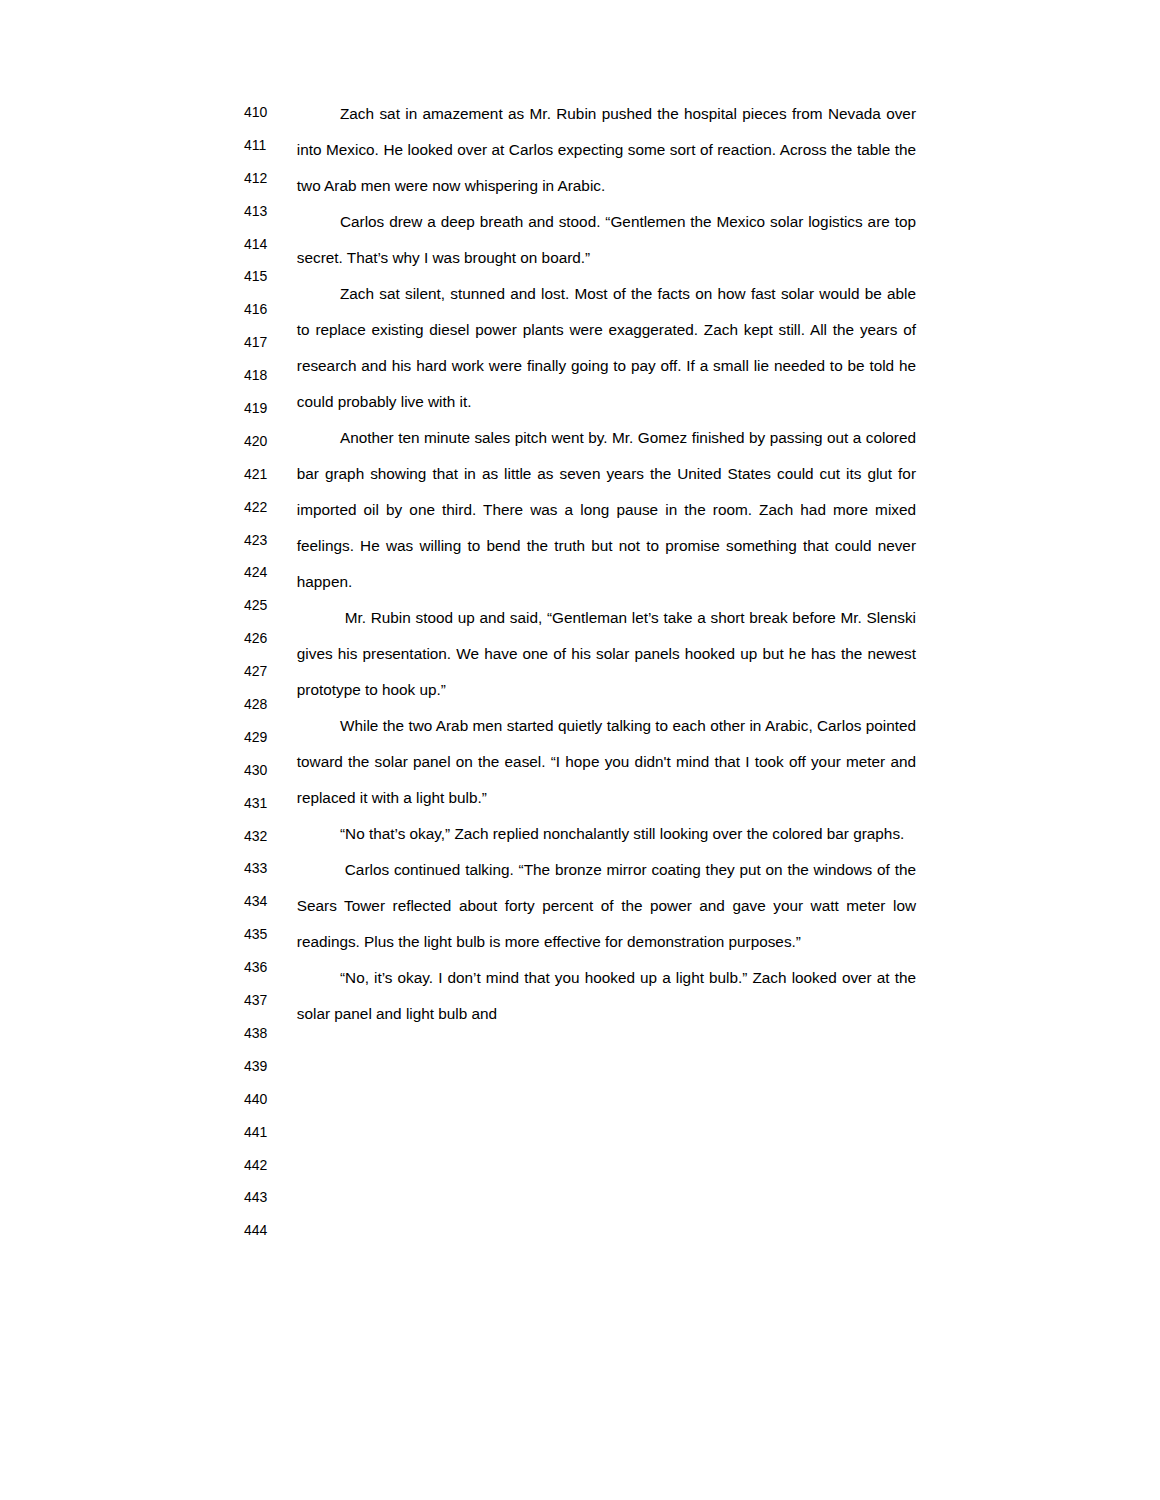| 410 411 412 413 414 415 416 417 418 419 420 421 422 423 424 425 426 427 428 429 430 431 432 433 434 435 436 437 438 439 440 441 442 443 444 | Zach sat in amazement as Mr. Rubin pushed the hospital pieces from Nevada over into Mexico. He looked over at Carlos expecting some sort of reaction. Across the table the two Arab men were now whispering in Arabic. Carlos drew a deep breath and stood. “Gentlemen the Mexico solar logistics are top secret. That’s why I was brought on board.” Zach sat silent, stunned and lost. Most of the facts on how fast solar would be able to replace existing diesel power plants were exaggerated. Zach kept still. All the years of research and his hard work were finally going to pay off. If a small lie needed to be told he could probably live with it. Another ten minute sales pitch went by. Mr. Gomez finished by passing out a colored bar graph showing that in as little as seven years the United States could cut its glut for imported oil by one third. There was a long pause in the room. Zach had more mixed feelings. He was willing to bend the truth but not to promise something that could never happen. Mr. Rubin stood up and said, “Gentleman let’s take a short break before Mr. Slenski gives his presentation. We have one of his solar panels hooked up but he has the newest prototype to hook up.” While the two Arab men started quietly talking to each other in Arabic, Carlos pointed toward the solar panel on the easel. “I hope you didn't mind that I took off your meter and replaced it with a light bulb.” “No that’s okay,” Zach replied nonchalantly still looking over the colored bar graphs. Carlos continued talking. “The bronze mirror coating they put on the windows of the Sears Tower reflected about forty percent of the power and gave your watt meter low readings. Plus the light bulb is more effective for demonstration purposes.” “No, it’s okay. I don’t mind that you hooked up a light bulb.” Zach looked over at the solar panel and light bulb and |